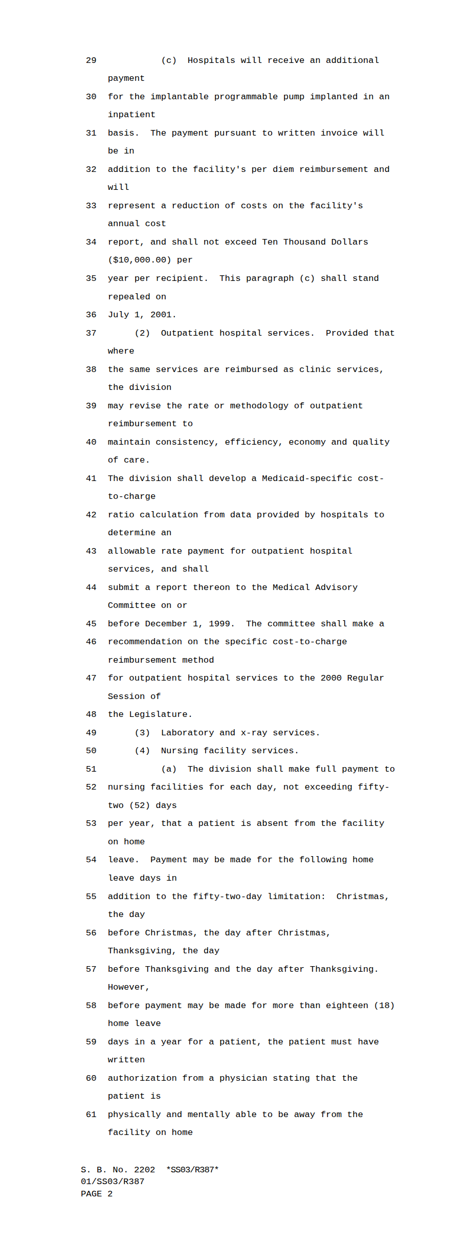(c) Hospitals will receive an additional payment
for the implantable programmable pump implanted in an inpatient
basis. The payment pursuant to written invoice will be in
addition to the facility's per diem reimbursement and will
represent a reduction of costs on the facility's annual cost
report, and shall not exceed Ten Thousand Dollars ($10,000.00) per
year per recipient. This paragraph (c) shall stand repealed on
July 1, 2001.
(2) Outpatient hospital services. Provided that where
the same services are reimbursed as clinic services, the division
may revise the rate or methodology of outpatient reimbursement to
maintain consistency, efficiency, economy and quality of care.
The division shall develop a Medicaid-specific cost-to-charge
ratio calculation from data provided by hospitals to determine an
allowable rate payment for outpatient hospital services, and shall
submit a report thereon to the Medical Advisory Committee on or
before December 1, 1999. The committee shall make a
recommendation on the specific cost-to-charge reimbursement method
for outpatient hospital services to the 2000 Regular Session of
the Legislature.
(3) Laboratory and x-ray services.
(4) Nursing facility services.
(a) The division shall make full payment to
nursing facilities for each day, not exceeding fifty-two (52) days
per year, that a patient is absent from the facility on home
leave. Payment may be made for the following home leave days in
addition to the fifty-two-day limitation: Christmas, the day
before Christmas, the day after Christmas, Thanksgiving, the day
before Thanksgiving and the day after Thanksgiving. However,
before payment may be made for more than eighteen (18) home leave
days in a year for a patient, the patient must have written
authorization from a physician stating that the patient is
physically and mentally able to be away from the facility on home
S. B. No. 2202 *SS03/R387*
01/SS03/R387
PAGE 2